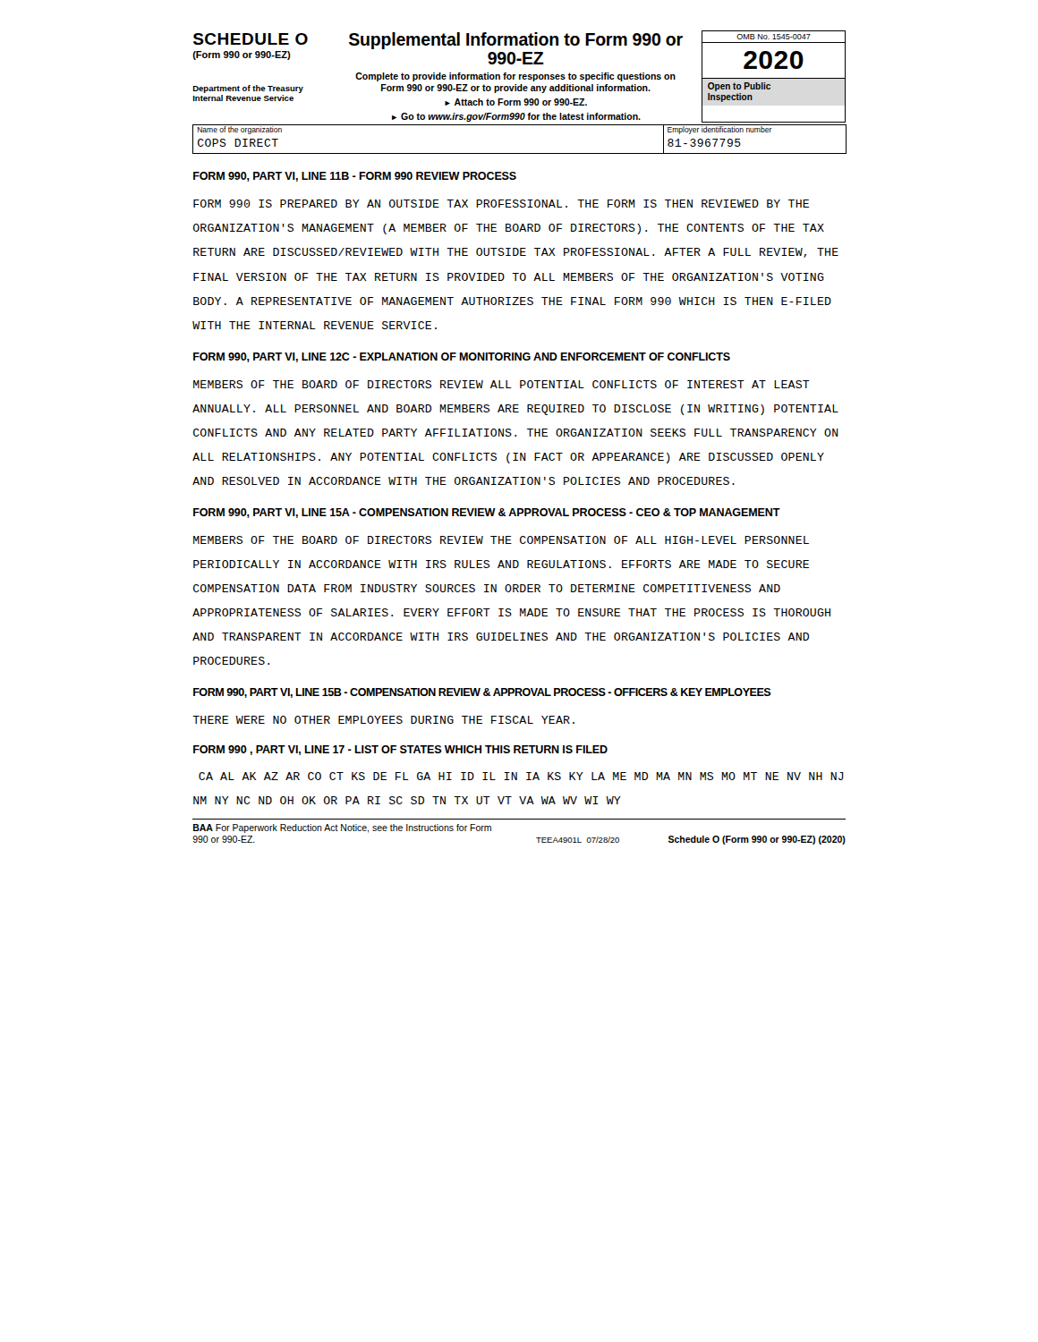SCHEDULE O
(Form 990 or 990-EZ)
Department of the Treasury
Internal Revenue Service
Supplemental Information to Form 990 or 990-EZ
Complete to provide information for responses to specific questions on
Form 990 or 990-EZ or to provide any additional information.
► Attach to Form 990 or 990-EZ.
► Go to www.irs.gov/Form990 for the latest information.
OMB No. 1545-0047
2020
Open to Public
Inspection
Name of the organization
COPS DIRECT
Employer identification number
81-3967795
FORM 990, PART VI, LINE 11B - FORM 990 REVIEW PROCESS
FORM 990 IS PREPARED BY AN OUTSIDE TAX PROFESSIONAL. THE FORM IS THEN REVIEWED BY THE ORGANIZATION'S MANAGEMENT (A MEMBER OF THE BOARD OF DIRECTORS). THE CONTENTS OF THE TAX RETURN ARE DISCUSSED/REVIEWED WITH THE OUTSIDE TAX PROFESSIONAL. AFTER A FULL REVIEW, THE FINAL VERSION OF THE TAX RETURN IS PROVIDED TO ALL MEMBERS OF THE ORGANIZATION'S VOTING BODY. A REPRESENTATIVE OF MANAGEMENT AUTHORIZES THE FINAL FORM 990 WHICH IS THEN E-FILED WITH THE INTERNAL REVENUE SERVICE.
FORM 990, PART VI, LINE 12C - EXPLANATION OF MONITORING AND ENFORCEMENT OF CONFLICTS
MEMBERS OF THE BOARD OF DIRECTORS REVIEW ALL POTENTIAL CONFLICTS OF INTEREST AT LEAST ANNUALLY. ALL PERSONNEL AND BOARD MEMBERS ARE REQUIRED TO DISCLOSE (IN WRITING) POTENTIAL CONFLICTS AND ANY RELATED PARTY AFFILIATIONS. THE ORGANIZATION SEEKS FULL TRANSPARENCY ON ALL RELATIONSHIPS. ANY POTENTIAL CONFLICTS (IN FACT OR APPEARANCE) ARE DISCUSSED OPENLY AND RESOLVED IN ACCORDANCE WITH THE ORGANIZATION'S POLICIES AND PROCEDURES.
FORM 990, PART VI, LINE 15A - COMPENSATION REVIEW & APPROVAL PROCESS - CEO & TOP MANAGEMENT
MEMBERS OF THE BOARD OF DIRECTORS REVIEW THE COMPENSATION OF ALL HIGH-LEVEL PERSONNEL PERIODICALLY IN ACCORDANCE WITH IRS RULES AND REGULATIONS. EFFORTS ARE MADE TO SECURE COMPENSATION DATA FROM INDUSTRY SOURCES IN ORDER TO DETERMINE COMPETITIVENESS AND APPROPRIATENESS OF SALARIES. EVERY EFFORT IS MADE TO ENSURE THAT THE PROCESS IS THOROUGH AND TRANSPARENT IN ACCORDANCE WITH IRS GUIDELINES AND THE ORGANIZATION'S POLICIES AND PROCEDURES.
FORM 990, PART VI, LINE 15B - COMPENSATION REVIEW & APPROVAL PROCESS - OFFICERS & KEY EMPLOYEES
THERE WERE NO OTHER EMPLOYEES DURING THE FISCAL YEAR.
FORM 990 , PART VI, LINE 17 - LIST OF STATES WHICH THIS RETURN IS FILED
CA AL AK AZ AR CO CT KS DE FL GA HI ID IL IN IA KS KY LA ME MD MA MN MS MO MT NE NV NH NJ NM NY NC ND OH OK OR PA RI SC SD TN TX UT VT VA WA WV WI WY
BAA For Paperwork Reduction Act Notice, see the Instructions for Form 990 or 990-EZ.
TEEA4901L 07/28/20
Schedule O (Form 990 or 990-EZ) (2020)